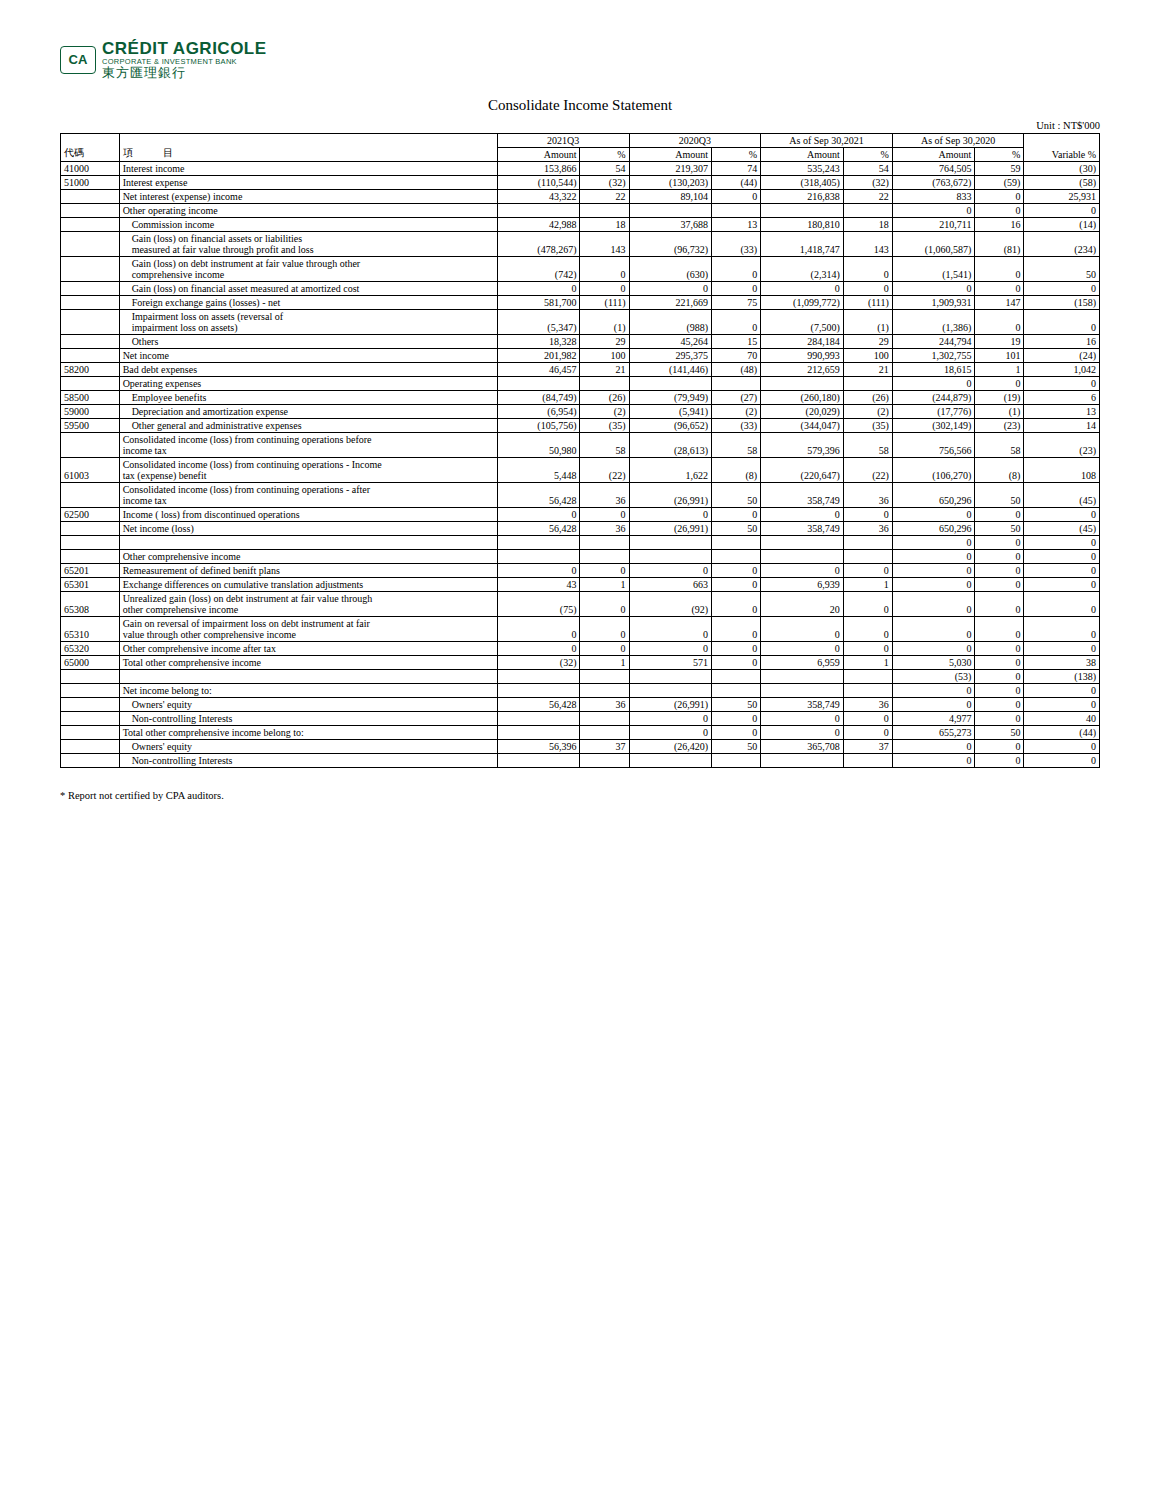CA
CRÉDIT AGRICOLE
CORPORATE & INVESTMENT BANK
東方匯理銀行
Consolidate Income Statement
Unit : NT$'000
| 代碼 | 項 目 | 2021Q3 | 2020Q3 | As of Sep 30,2021 | As of Sep 30,2020 | Variable % |
| --- | --- | --- | --- | --- | --- | --- |
| Amount | % | Amount | % | Amount | % | Amount | % |
| 41000 | Interest income | 153,866 | 54 | 219,307 | 74 | 535,243 | 54 | 764,505 | 59 | (30) |
| 51000 | Interest expense | (110,544) | (32) | (130,203) | (44) | (318,405) | (32) | (763,672) | (59) | (58) |
| | Net interest (expense) income | 43,322 | 22 | 89,104 | 0 | 216,838 | 22 | 833 | 0 | 25,931 |
| | Other operating income | | | | | | | 0 | 0 | 0 |
| | Commission income | 42,988 | 18 | 37,688 | 13 | 180,810 | 18 | 210,711 | 16 | (14) |
| | Gain (loss) on financial assets or liabilities measured at fair value through profit and loss | (478,267) | 143 | (96,732) | (33) | 1,418,747 | 143 | (1,060,587) | (81) | (234) |
| | Gain (loss) on debt instrument at fair value through other comprehensive income | (742) | 0 | (630) | 0 | (2,314) | 0 | (1,541) | 0 | 50 |
| | Gain (loss) on financial asset measured at amortized cost | 0 | 0 | 0 | 0 | 0 | 0 | 0 | 0 | 0 |
| | Foreign exchange gains (losses) - net | 581,700 | (111) | 221,669 | 75 | (1,099,772) | (111) | 1,909,931 | 147 | (158) |
| | Impairment loss on assets (reversal of impairment loss on assets) | (5,347) | (1) | (988) | 0 | (7,500) | (1) | (1,386) | 0 | 0 |
| | Others | 18,328 | 29 | 45,264 | 15 | 284,184 | 29 | 244,794 | 19 | 16 |
| | Net income | 201,982 | 100 | 295,375 | 70 | 990,993 | 100 | 1,302,755 | 101 | (24) |
| 58200 | Bad debt expenses | 46,457 | 21 | (141,446) | (48) | 212,659 | 21 | 18,615 | 1 | 1,042 |
| | Operating expenses | | | | | | | 0 | 0 | 0 |
| 58500 | Employee benefits | (84,749) | (26) | (79,949) | (27) | (260,180) | (26) | (244,879) | (19) | 6 |
| 59000 | Depreciation and amortization expense | (6,954) | (2) | (5,941) | (2) | (20,029) | (2) | (17,776) | (1) | 13 |
| 59500 | Other general and administrative expenses | (105,756) | (35) | (96,652) | (33) | (344,047) | (35) | (302,149) | (23) | 14 |
| | Consolidated income (loss) from continuing operations before income tax | 50,980 | 58 | (28,613) | 58 | 579,396 | 58 | 756,566 | 58 | (23) |
| 61003 | Consolidated income (loss) from continuing operations - Income tax (expense) benefit | 5,448 | (22) | 1,622 | (8) | (220,647) | (22) | (106,270) | (8) | 108 |
| | Consolidated income (loss) from continuing operations - after income tax | 56,428 | 36 | (26,991) | 50 | 358,749 | 36 | 650,296 | 50 | (45) |
| 62500 | Income ( loss) from discontinued operations | 0 | 0 | 0 | 0 | 0 | 0 | 0 | 0 | 0 |
| | Net income (loss) | 56,428 | 36 | (26,991) | 50 | 358,749 | 36 | 650,296 | 50 | (45) |
| | | | | | | | | 0 | 0 | 0 |
| | Other comprehensive income | | | | | | | 0 | 0 | 0 |
| 65201 | Remeasurement of defined benift plans | 0 | 0 | 0 | 0 | 0 | 0 | 0 | 0 | 0 |
| 65301 | Exchange differences on cumulative translation adjustments | 43 | 1 | 663 | 0 | 6,939 | 1 | 0 | 0 | 0 |
| 65308 | Unrealized gain (loss) on debt instrument at fair value through other comprehensive income | (75) | 0 | (92) | 0 | 20 | 0 | 0 | 0 | 0 |
| 65310 | Gain on reversal of impairment loss on debt instrument at fair value through other comprehensive income | 0 | 0 | 0 | 0 | 0 | 0 | 0 | 0 | 0 |
| 65320 | Other comprehensive income after tax | 0 | 0 | 0 | 0 | 0 | 0 | 0 | 0 | 0 |
| 65000 | Total other comprehensive income | (32) | 1 | 571 | 0 | 6,959 | 1 | 5,030 | 0 | 38 |
| | | | | | | | | (53) | 0 | (138) |
| | Net income belong to: | | | | | | | 0 | 0 | 0 |
| | Owners' equity | 56,428 | 36 | (26,991) | 50 | 358,749 | 36 | 0 | 0 | 0 |
| | Non-controlling Interests | | | 0 | 0 | 0 | 0 | 4,977 | 0 | 40 |
| | Total other comprehensive income belong to: | | | 0 | 0 | 0 | 0 | 655,273 | 50 | (44) |
| | Owners' equity | 56,396 | 37 | (26,420) | 50 | 365,708 | 37 | 0 | 0 | 0 |
| | Non-controlling Interests | | | | | | | 0 | 0 | 0 |
* Report not certified by CPA auditors.